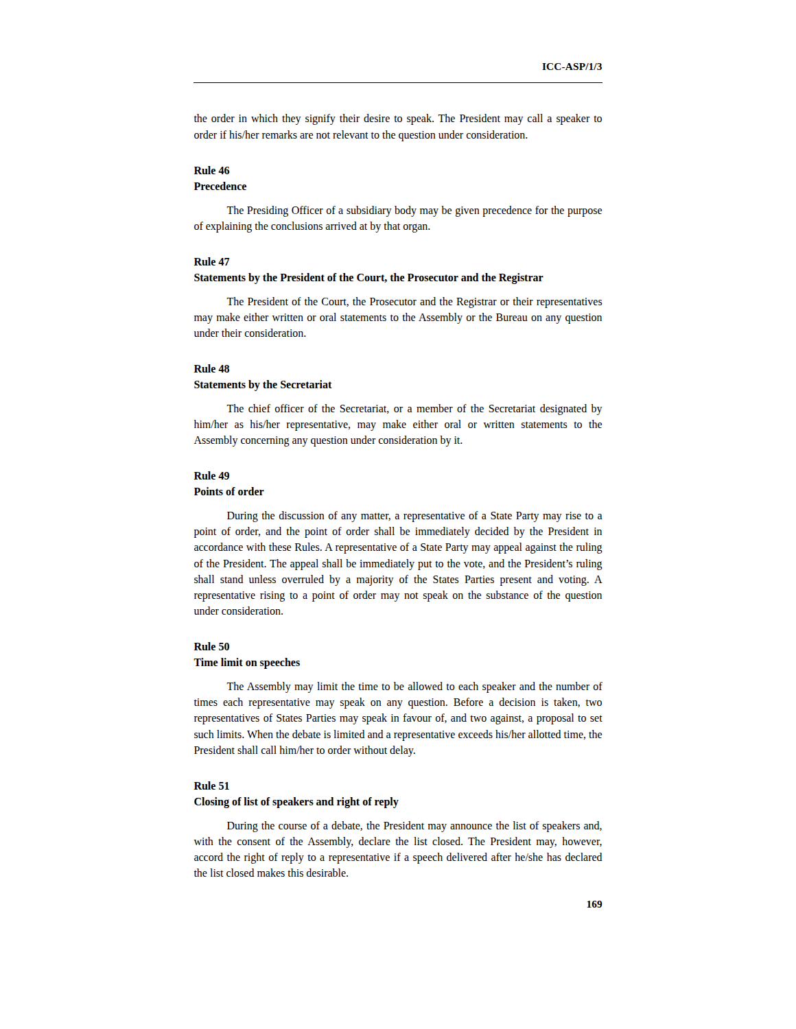ICC-ASP/1/3
the order in which they signify their desire to speak. The President may call a speaker to order if his/her remarks are not relevant to the question under consideration.
Rule 46
Precedence
The Presiding Officer of a subsidiary body may be given precedence for the purpose of explaining the conclusions arrived at by that organ.
Rule 47
Statements by the President of the Court, the Prosecutor and the Registrar
The President of the Court, the Prosecutor and the Registrar or their representatives may make either written or oral statements to the Assembly or the Bureau on any question under their consideration.
Rule 48
Statements by the Secretariat
The chief officer of the Secretariat, or a member of the Secretariat designated by him/her as his/her representative, may make either oral or written statements to the Assembly concerning any question under consideration by it.
Rule 49
Points of order
During the discussion of any matter, a representative of a State Party may rise to a point of order, and the point of order shall be immediately decided by the President in accordance with these Rules. A representative of a State Party may appeal against the ruling of the President. The appeal shall be immediately put to the vote, and the President’s ruling shall stand unless overruled by a majority of the States Parties present and voting. A representative rising to a point of order may not speak on the substance of the question under consideration.
Rule 50
Time limit on speeches
The Assembly may limit the time to be allowed to each speaker and the number of times each representative may speak on any question. Before a decision is taken, two representatives of States Parties may speak in favour of, and two against, a proposal to set such limits. When the debate is limited and a representative exceeds his/her allotted time, the President shall call him/her to order without delay.
Rule 51
Closing of list of speakers and right of reply
During the course of a debate, the President may announce the list of speakers and, with the consent of the Assembly, declare the list closed. The President may, however, accord the right of reply to a representative if a speech delivered after he/she has declared the list closed makes this desirable.
169